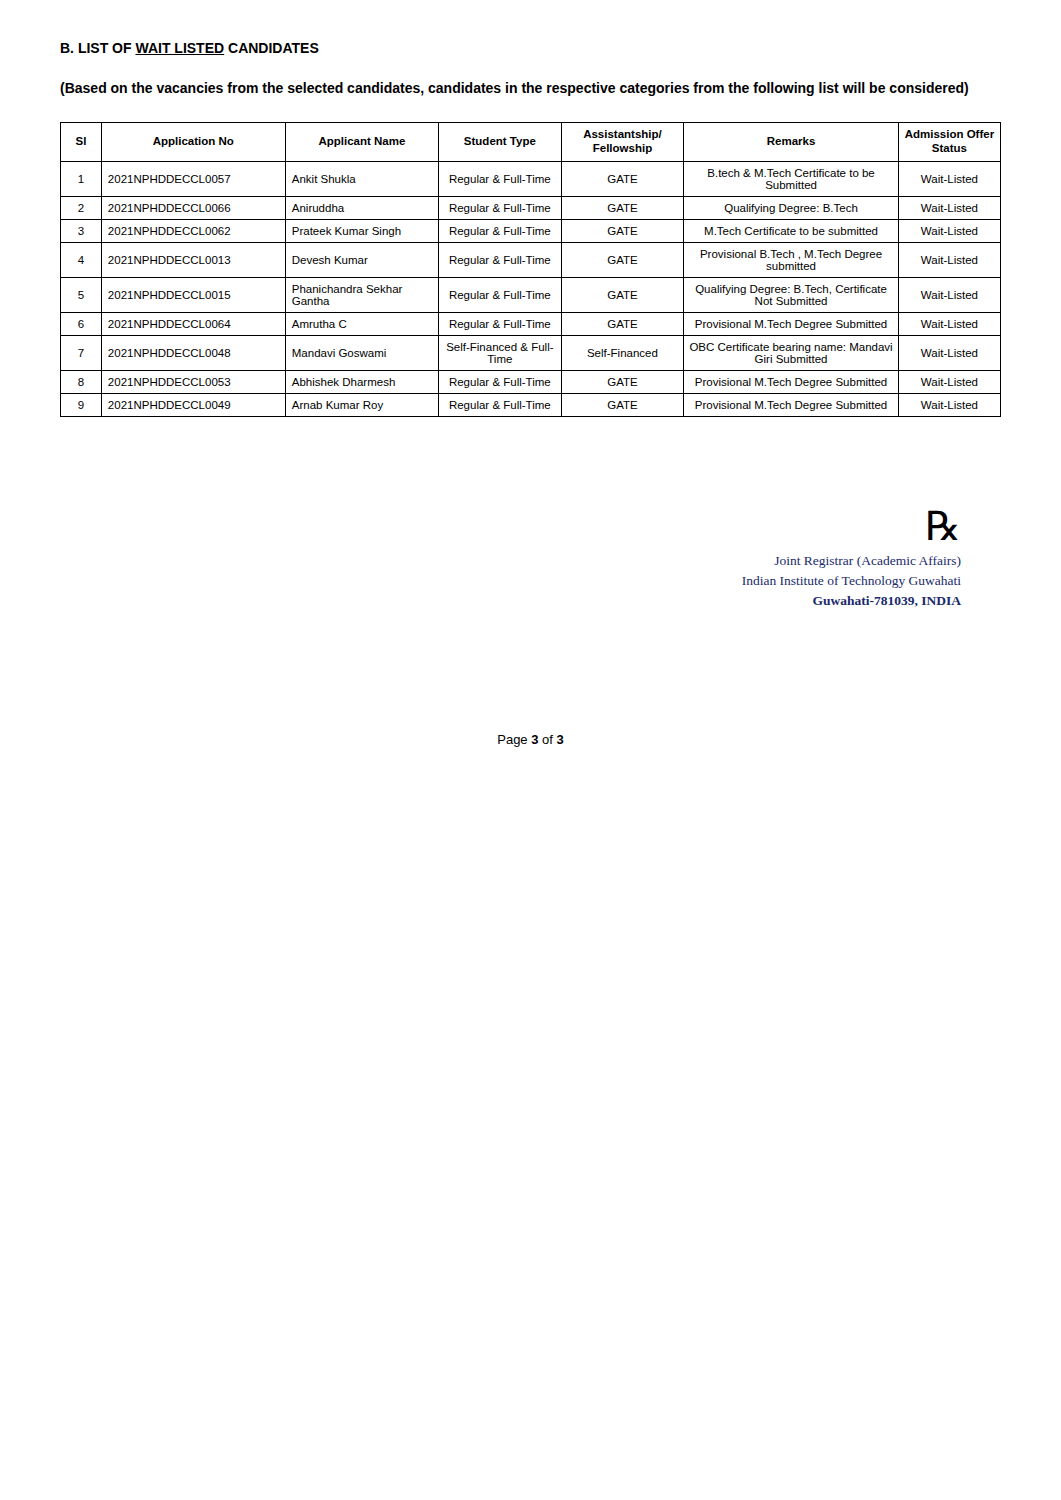B. LIST OF WAIT LISTED CANDIDATES
(Based on the vacancies from the selected candidates, candidates in the respective categories from the following list will be considered)
| Sl | Application No | Applicant Name | Student Type | Assistantship/ Fellowship | Remarks | Admission Offer Status |
| --- | --- | --- | --- | --- | --- | --- |
| 1 | 2021NPHDDECCL0057 | Ankit Shukla | Regular & Full-Time | GATE | B.tech & M.Tech Certificate to be Submitted | Wait-Listed |
| 2 | 2021NPHDDECCL0066 | Aniruddha | Regular & Full-Time | GATE | Qualifying Degree: B.Tech | Wait-Listed |
| 3 | 2021NPHDDECCL0062 | Prateek Kumar Singh | Regular & Full-Time | GATE | M.Tech Certificate to be submitted | Wait-Listed |
| 4 | 2021NPHDDECCL0013 | Devesh Kumar | Regular & Full-Time | GATE | Provisional B.Tech , M.Tech Degree submitted | Wait-Listed |
| 5 | 2021NPHDDECCL0015 | Phanichandra Sekhar Gantha | Regular & Full-Time | GATE | Qualifying Degree: B.Tech, Certificate Not Submitted | Wait-Listed |
| 6 | 2021NPHDDECCL0064 | Amrutha C | Regular & Full-Time | GATE | Provisional M.Tech Degree Submitted | Wait-Listed |
| 7 | 2021NPHDDECCL0048 | Mandavi Goswami | Self-Financed & Full-Time | Self-Financed | OBC Certificate bearing name: Mandavi Giri Submitted | Wait-Listed |
| 8 | 2021NPHDDECCL0053 | Abhishek Dharmesh | Regular & Full-Time | GATE | Provisional M.Tech Degree Submitted | Wait-Listed |
| 9 | 2021NPHDDECCL0049 | Arnab Kumar Roy | Regular & Full-Time | GATE | Provisional M.Tech Degree Submitted | Wait-Listed |
℞
Joint Registrar (Academic Affairs)
Indian Institute of Technology Guwahati
Guwahati-781039, INDIA
Page 3 of 3